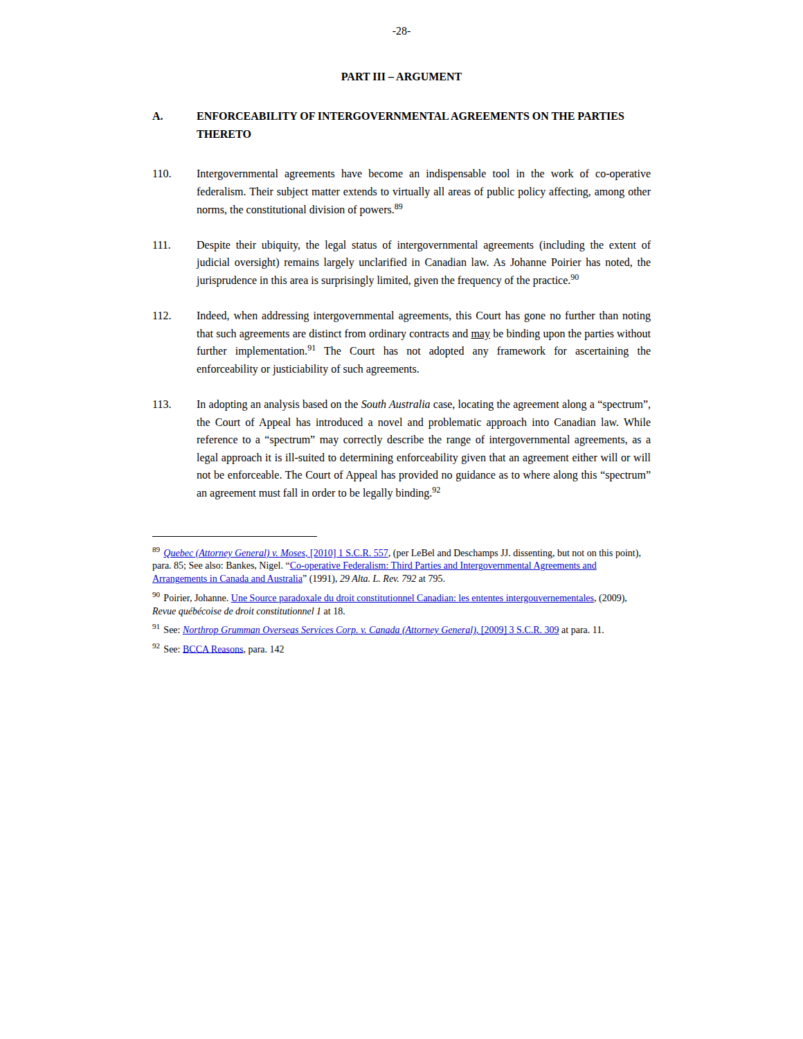-28-
PART III – ARGUMENT
A. Enforceability of Intergovernmental Agreements on the Parties Thereto
110. Intergovernmental agreements have become an indispensable tool in the work of co-operative federalism. Their subject matter extends to virtually all areas of public policy affecting, among other norms, the constitutional division of powers.89
111. Despite their ubiquity, the legal status of intergovernmental agreements (including the extent of judicial oversight) remains largely unclarified in Canadian law. As Johanne Poirier has noted, the jurisprudence in this area is surprisingly limited, given the frequency of the practice.90
112. Indeed, when addressing intergovernmental agreements, this Court has gone no further than noting that such agreements are distinct from ordinary contracts and may be binding upon the parties without further implementation.91 The Court has not adopted any framework for ascertaining the enforceability or justiciability of such agreements.
113. In adopting an analysis based on the South Australia case, locating the agreement along a “spectrum”, the Court of Appeal has introduced a novel and problematic approach into Canadian law. While reference to a “spectrum” may correctly describe the range of intergovernmental agreements, as a legal approach it is ill-suited to determining enforceability given that an agreement either will or will not be enforceable. The Court of Appeal has provided no guidance as to where along this “spectrum” an agreement must fall in order to be legally binding.92
89 Quebec (Attorney General) v. Moses, [2010] 1 S.C.R. 557, (per LeBel and Deschamps JJ. dissenting, but not on this point), para. 85; See also: Bankes, Nigel. “Co-operative Federalism: Third Parties and Intergovernmental Agreements and Arrangements in Canada and Australia” (1991), 29 Alta. L. Rev. 792 at 795.
90 Poirier, Johanne. Une Source paradoxale du droit constitutionnel Canadian: les ententes intergouvernementales, (2009), Revue québécoise de droit constitutionnel 1 at 18.
91 See: Northrop Grumman Overseas Services Corp. v. Canada (Attorney General), [2009] 3 S.C.R. 309 at para. 11.
92 See: BCCA Reasons, para. 142